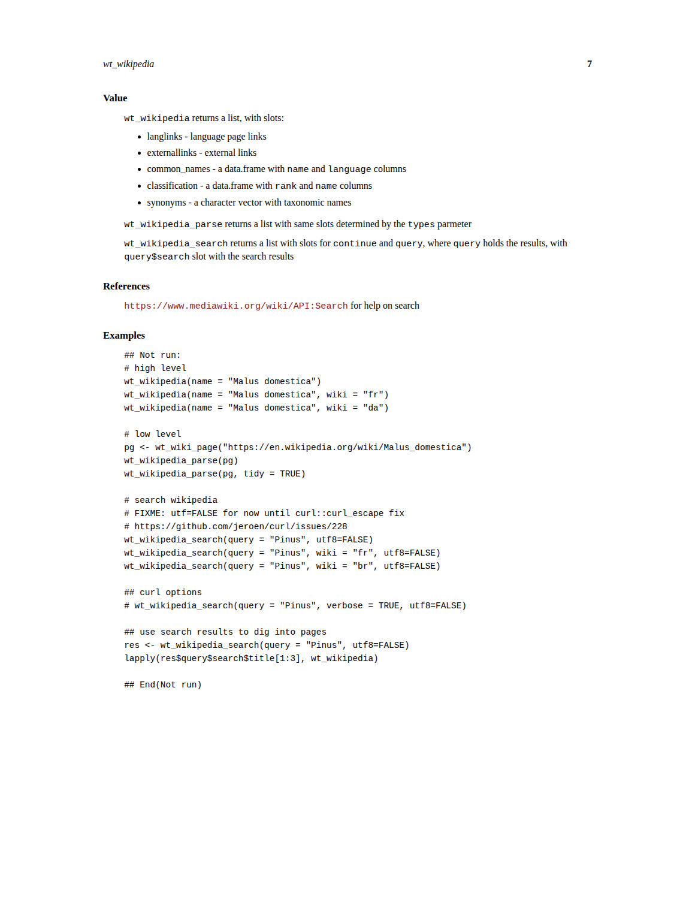wt_wikipedia 7
Value
wt_wikipedia returns a list, with slots:
langlinks - language page links
externallinks - external links
common_names - a data.frame with name and language columns
classification - a data.frame with rank and name columns
synonyms - a character vector with taxonomic names
wt_wikipedia_parse returns a list with same slots determined by the types parmeter
wt_wikipedia_search returns a list with slots for continue and query, where query holds the results, with query$search slot with the search results
References
https://www.mediawiki.org/wiki/API:Search for help on search
Examples
## Not run: 
# high level
wt_wikipedia(name = "Malus domestica")
wt_wikipedia(name = "Malus domestica", wiki = "fr")
wt_wikipedia(name = "Malus domestica", wiki = "da")

# low level
pg <- wt_wiki_page("https://en.wikipedia.org/wiki/Malus_domestica")
wt_wikipedia_parse(pg)
wt_wikipedia_parse(pg, tidy = TRUE)

# search wikipedia
# FIXME: utf=FALSE for now until curl::curl_escape fix
# https://github.com/jeroen/curl/issues/228
wt_wikipedia_search(query = "Pinus", utf8=FALSE)
wt_wikipedia_search(query = "Pinus", wiki = "fr", utf8=FALSE)
wt_wikipedia_search(query = "Pinus", wiki = "br", utf8=FALSE)

## curl options
# wt_wikipedia_search(query = "Pinus", verbose = TRUE, utf8=FALSE)

## use search results to dig into pages
res <- wt_wikipedia_search(query = "Pinus", utf8=FALSE)
lapply(res$query$search$title[1:3], wt_wikipedia)

## End(Not run)